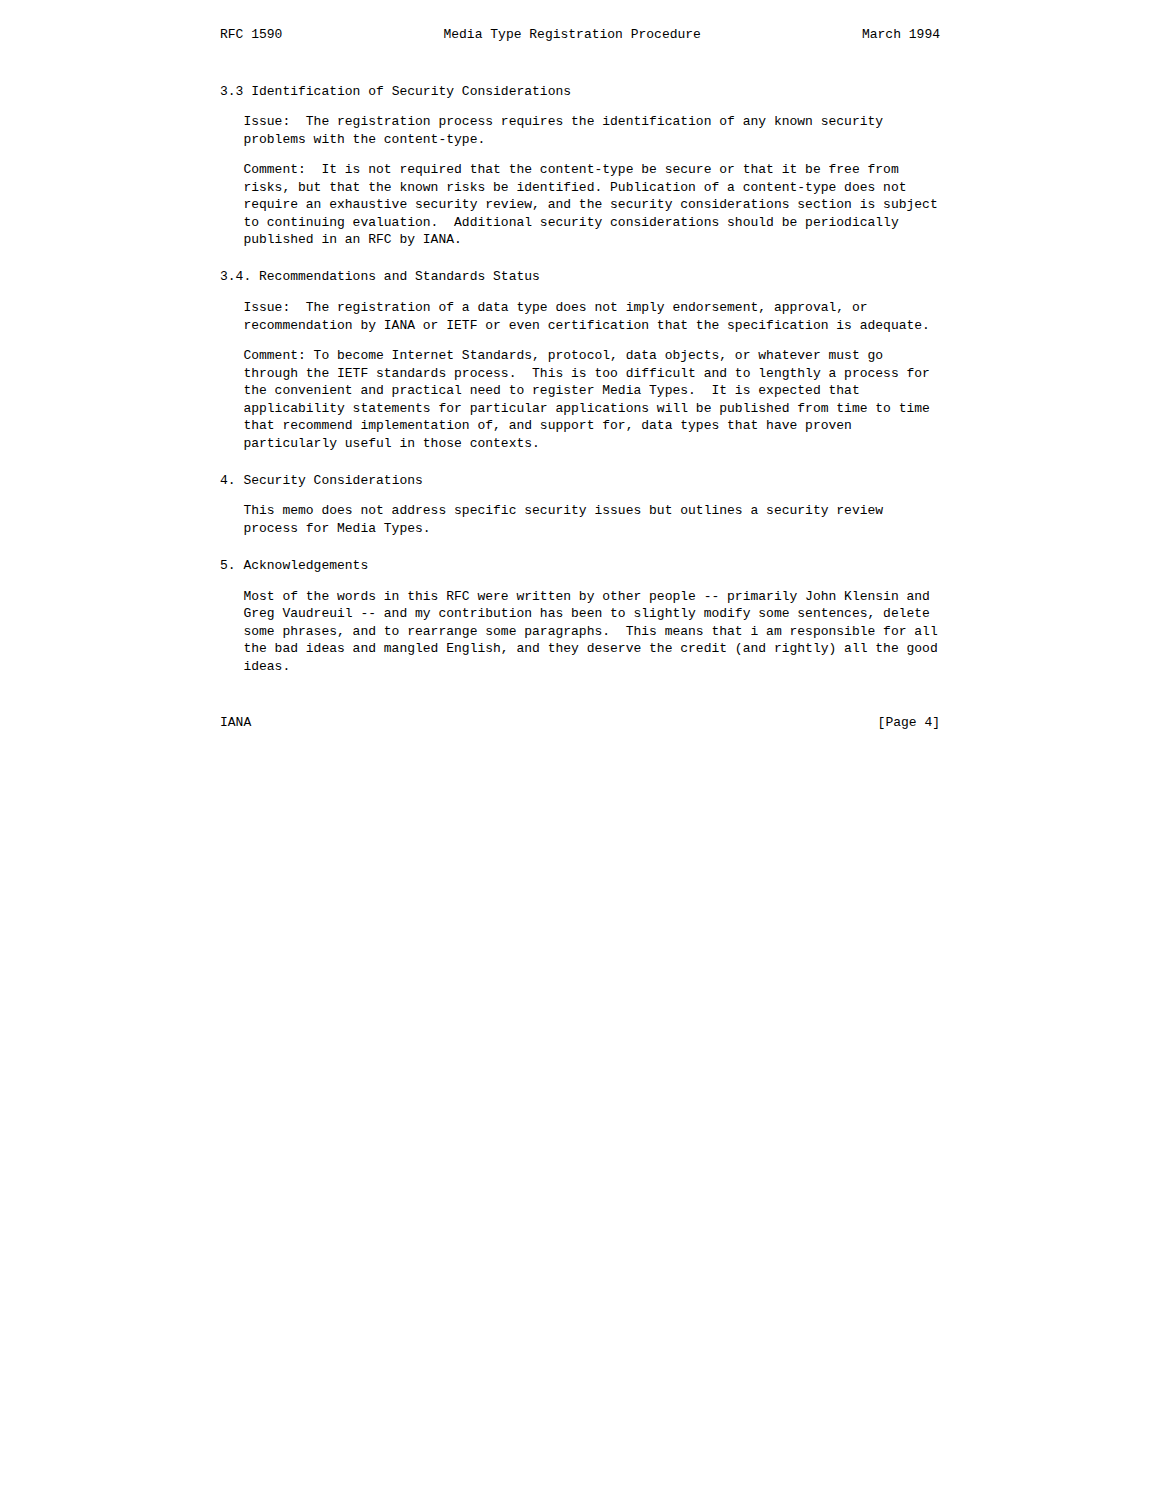RFC 1590 Media Type Registration Procedure March 1994
3.3 Identification of Security Considerations
Issue: The registration process requires the identification of any known security problems with the content-type.
Comment: It is not required that the content-type be secure or that it be free from risks, but that the known risks be identified. Publication of a content-type does not require an exhaustive security review, and the security considerations section is subject to continuing evaluation. Additional security considerations should be periodically published in an RFC by IANA.
3.4. Recommendations and Standards Status
Issue: The registration of a data type does not imply endorsement, approval, or recommendation by IANA or IETF or even certification that the specification is adequate.
Comment: To become Internet Standards, protocol, data objects, or whatever must go through the IETF standards process. This is too difficult and to lengthly a process for the convenient and practical need to register Media Types. It is expected that applicability statements for particular applications will be published from time to time that recommend implementation of, and support for, data types that have proven particularly useful in those contexts.
4. Security Considerations
This memo does not address specific security issues but outlines a security review process for Media Types.
5. Acknowledgements
Most of the words in this RFC were written by other people -- primarily John Klensin and Greg Vaudreuil -- and my contribution has been to slightly modify some sentences, delete some phrases, and to rearrange some paragraphs. This means that i am responsible for all the bad ideas and mangled English, and they deserve the credit (and rightly) all the good ideas.
IANA [Page 4]